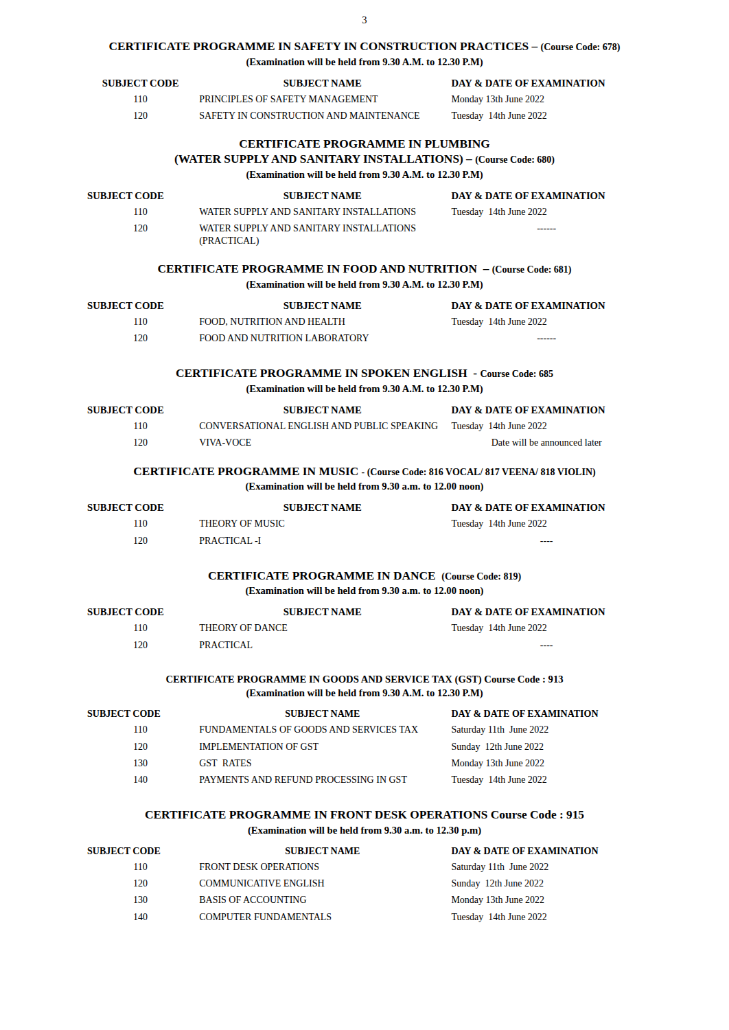3
CERTIFICATE PROGRAMME IN SAFETY IN CONSTRUCTION PRACTICES – (Course Code: 678)
(Examination will be held from 9.30 A.M. to 12.30 P.M)
| SUBJECT CODE | SUBJECT NAME | DAY & DATE OF EXAMINATION |
| --- | --- | --- |
| 110 | PRINCIPLES OF SAFETY MANAGEMENT | Monday 13th June 2022 |
| 120 | SAFETY IN CONSTRUCTION AND MAINTENANCE | Tuesday 14th June 2022 |
CERTIFICATE PROGRAMME IN PLUMBING
(WATER SUPPLY AND SANITARY INSTALLATIONS) – (Course Code: 680)
(Examination will be held from 9.30 A.M. to 12.30 P.M)
| SUBJECT CODE | SUBJECT NAME | DAY & DATE OF EXAMINATION |
| --- | --- | --- |
| 110 | WATER SUPPLY AND SANITARY INSTALLATIONS | Tuesday 14th June 2022 |
| 120 | WATER SUPPLY AND SANITARY INSTALLATIONS (PRACTICAL) | ------ |
CERTIFICATE PROGRAMME IN FOOD AND NUTRITION – (Course Code: 681)
(Examination will be held from 9.30 A.M. to 12.30 P.M)
| SUBJECT CODE | SUBJECT NAME | DAY & DATE OF EXAMINATION |
| --- | --- | --- |
| 110 | FOOD, NUTRITION AND HEALTH | Tuesday 14th June 2022 |
| 120 | FOOD AND NUTRITION LABORATORY | ------ |
CERTIFICATE PROGRAMME IN SPOKEN ENGLISH - Course Code: 685
(Examination will be held from 9.30 A.M. to 12.30 P.M)
| SUBJECT CODE | SUBJECT NAME | DAY & DATE OF EXAMINATION |
| --- | --- | --- |
| 110 | CONVERSATIONAL ENGLISH AND PUBLIC SPEAKING | Tuesday 14th June 2022 |
| 120 | VIVA-VOCE | Date will be announced later |
CERTIFICATE PROGRAMME IN MUSIC - (Course Code: 816 VOCAL/ 817 VEENA/ 818 VIOLIN)
(Examination will be held from 9.30 a.m. to 12.00 noon)
| SUBJECT CODE | SUBJECT NAME | DAY & DATE OF EXAMINATION |
| --- | --- | --- |
| 110 | THEORY OF MUSIC | Tuesday 14th June 2022 |
| 120 | PRACTICAL -I | ---- |
CERTIFICATE PROGRAMME IN DANCE (Course Code: 819)
(Examination will be held from 9.30 a.m. to 12.00 noon)
| SUBJECT CODE | SUBJECT NAME | DAY & DATE OF EXAMINATION |
| --- | --- | --- |
| 110 | THEORY OF DANCE | Tuesday 14th June 2022 |
| 120 | PRACTICAL | ---- |
CERTIFICATE PROGRAMME IN GOODS AND SERVICE TAX (GST) Course Code : 913
(Examination will be held from 9.30 A.M. to 12.30 P.M)
| SUBJECT CODE | SUBJECT NAME | DAY & DATE OF EXAMINATION |
| --- | --- | --- |
| 110 | FUNDAMENTALS OF GOODS AND SERVICES TAX | Saturday 11th June 2022 |
| 120 | IMPLEMENTATION OF GST | Sunday 12th June 2022 |
| 130 | GST RATES | Monday 13th June 2022 |
| 140 | PAYMENTS AND REFUND PROCESSING IN GST | Tuesday 14th June 2022 |
CERTIFICATE PROGRAMME IN FRONT DESK OPERATIONS Course Code : 915
(Examination will be held from 9.30 a.m. to 12.30 p.m)
| SUBJECT CODE | SUBJECT NAME | DAY & DATE OF EXAMINATION |
| --- | --- | --- |
| 110 | FRONT DESK OPERATIONS | Saturday 11th June 2022 |
| 120 | COMMUNICATIVE ENGLISH | Sunday 12th June 2022 |
| 130 | BASIS OF ACCOUNTING | Monday 13th June 2022 |
| 140 | COMPUTER FUNDAMENTALS | Tuesday 14th June 2022 |